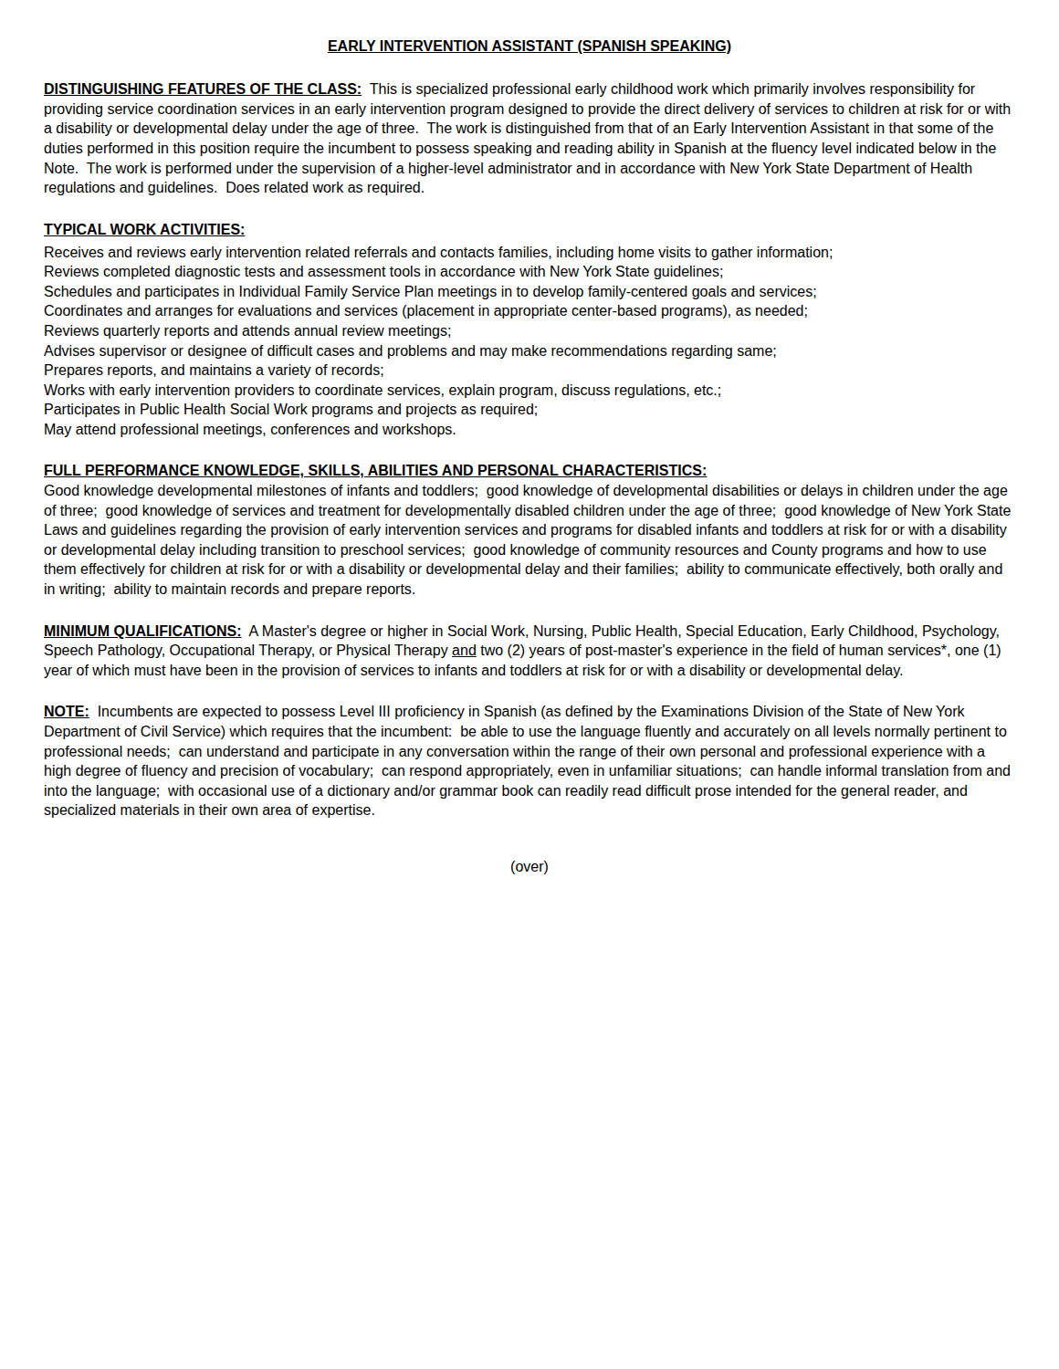EARLY INTERVENTION ASSISTANT (SPANISH SPEAKING)
DISTINGUISHING FEATURES OF THE CLASS:
This is specialized professional early childhood work which primarily involves responsibility for providing service coordination services in an early intervention program designed to provide the direct delivery of services to children at risk for or with a disability or developmental delay under the age of three. The work is distinguished from that of an Early Intervention Assistant in that some of the duties performed in this position require the incumbent to possess speaking and reading ability in Spanish at the fluency level indicated below in the Note. The work is performed under the supervision of a higher-level administrator and in accordance with New York State Department of Health regulations and guidelines. Does related work as required.
TYPICAL WORK ACTIVITIES:
Receives and reviews early intervention related referrals and contacts families, including home visits to gather information;
Reviews completed diagnostic tests and assessment tools in accordance with New York State guidelines;
Schedules and participates in Individual Family Service Plan meetings in to develop family-centered goals and services;
Coordinates and arranges for evaluations and services (placement in appropriate center-based programs), as needed;
Reviews quarterly reports and attends annual review meetings;
Advises supervisor or designee of difficult cases and problems and may make recommendations regarding same;
Prepares reports, and maintains a variety of records;
Works with early intervention providers to coordinate services, explain program, discuss regulations, etc.;
Participates in Public Health Social Work programs and projects as required;
May attend professional meetings, conferences and workshops.
FULL PERFORMANCE KNOWLEDGE, SKILLS, ABILITIES AND PERSONAL CHARACTERISTICS:
Good knowledge developmental milestones of infants and toddlers; good knowledge of developmental disabilities or delays in children under the age of three; good knowledge of services and treatment for developmentally disabled children under the age of three; good knowledge of New York State Laws and guidelines regarding the provision of early intervention services and programs for disabled infants and toddlers at risk for or with a disability or developmental delay including transition to preschool services; good knowledge of community resources and County programs and how to use them effectively for children at risk for or with a disability or developmental delay and their families; ability to communicate effectively, both orally and in writing; ability to maintain records and prepare reports.
MINIMUM QUALIFICATIONS:
A Master's degree or higher in Social Work, Nursing, Public Health, Special Education, Early Childhood, Psychology, Speech Pathology, Occupational Therapy, or Physical Therapy and two (2) years of post-master's experience in the field of human services*, one (1) year of which must have been in the provision of services to infants and toddlers at risk for or with a disability or developmental delay.
NOTE:
Incumbents are expected to possess Level III proficiency in Spanish (as defined by the Examinations Division of the State of New York Department of Civil Service) which requires that the incumbent: be able to use the language fluently and accurately on all levels normally pertinent to professional needs; can understand and participate in any conversation within the range of their own personal and professional experience with a high degree of fluency and precision of vocabulary; can respond appropriately, even in unfamiliar situations; can handle informal translation from and into the language; with occasional use of a dictionary and/or grammar book can readily read difficult prose intended for the general reader, and specialized materials in their own area of expertise.
(over)